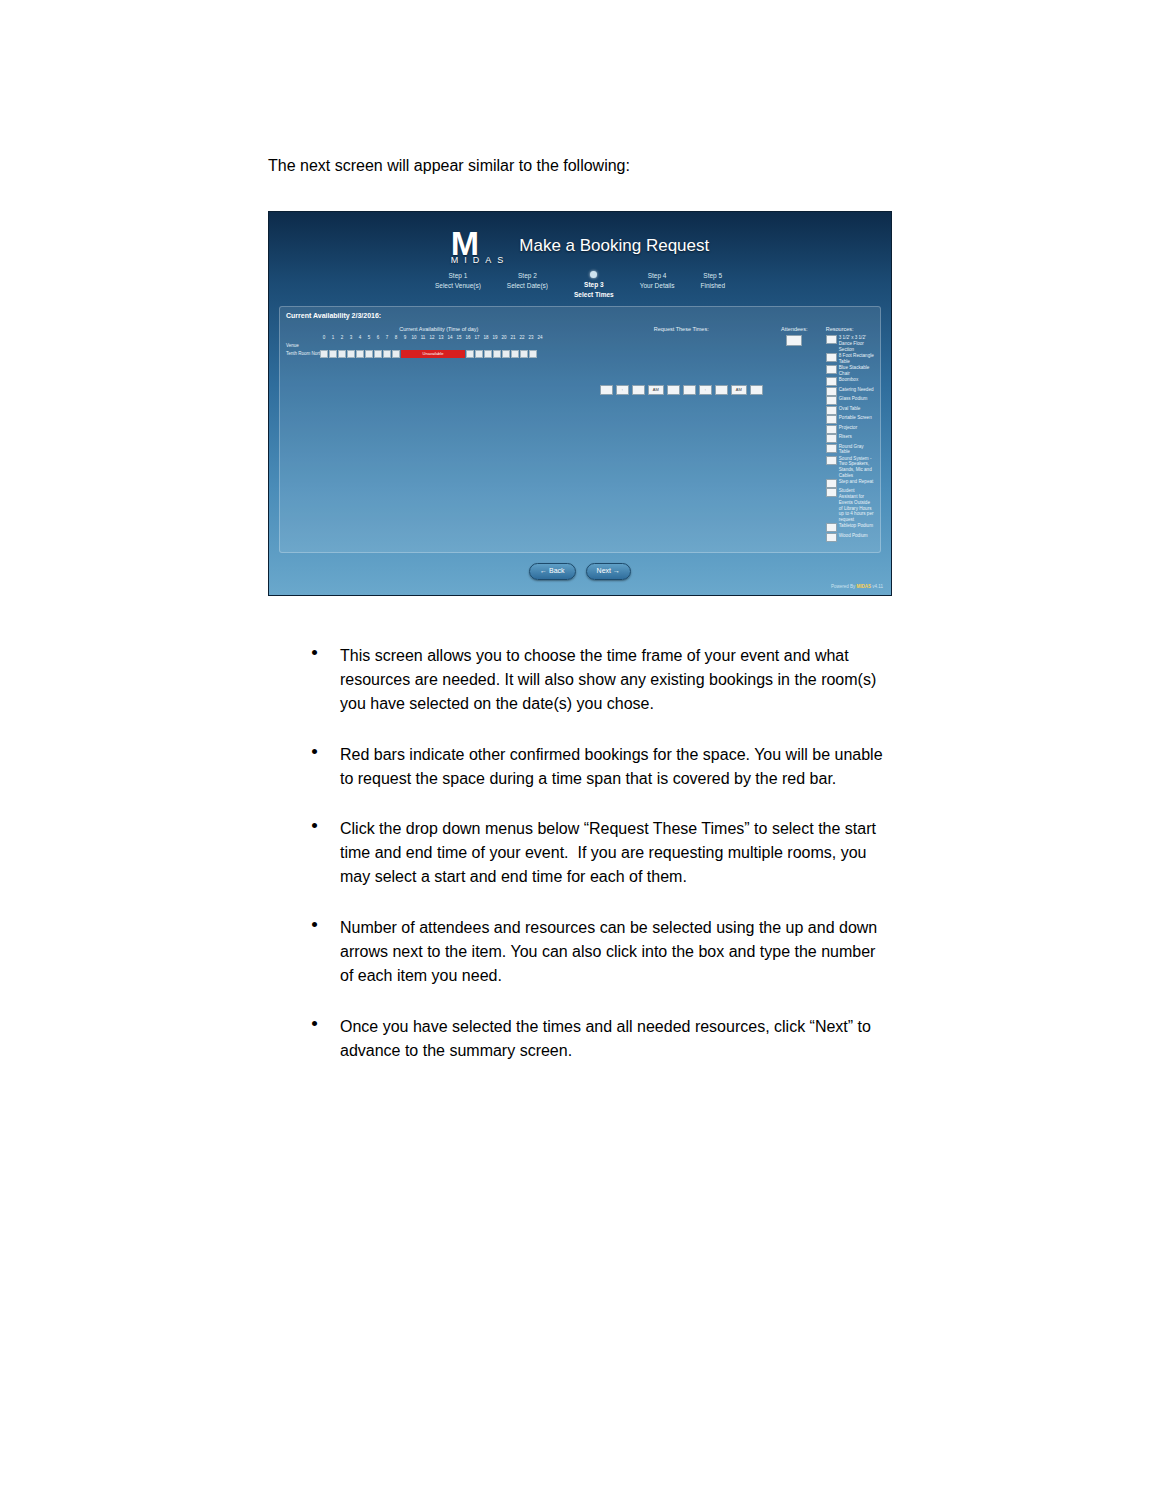The next screen will appear similar to the following:
MMIDAS
Make a Booking Request
Step 1 Select Venue(s)
Step 2 Select Date(s)
Step 3 Select Times
Step 4 Your Details
Step 5 Finished
Current Availability 2/3/2016:
Current Availability (Time of day)
0123456789101112131415161718192021222324
Venue
Tenth Room North
Unavailable
Request These Times:
:
AM
:
AM
Attendees:
Resources:
3 1/2' x 3 1/2' Dance Floor Section
8 Foot Rectangle Table
Blue Stackable Chair
Boombox
Catering Needed
Glass Podium
Oval Table
Portable Screen
Projector
Risers
Round Gray Table
Sound System - Two Speakers, Stands, Mic and Cables
Step and Repeat
Student Assistant for Events Outside of Library Hours up to 4 hours per request
Tabletop Podium
Wood Podium
← Back
Next →
Powered By MIDAS v4.11
This screen allows you to choose the time frame of your event and what resources are needed. It will also show any existing bookings in the room(s) you have selected on the date(s) you chose.
Red bars indicate other confirmed bookings for the space. You will be unable to request the space during a time span that is covered by the red bar.
Click the drop down menus below “Request These Times” to select the start time and end time of your event. If you are requesting multiple rooms, you may select a start and end time for each of them.
Number of attendees and resources can be selected using the up and down arrows next to the item. You can also click into the box and type the number of each item you need.
Once you have selected the times and all needed resources, click “Next” to advance to the summary screen.